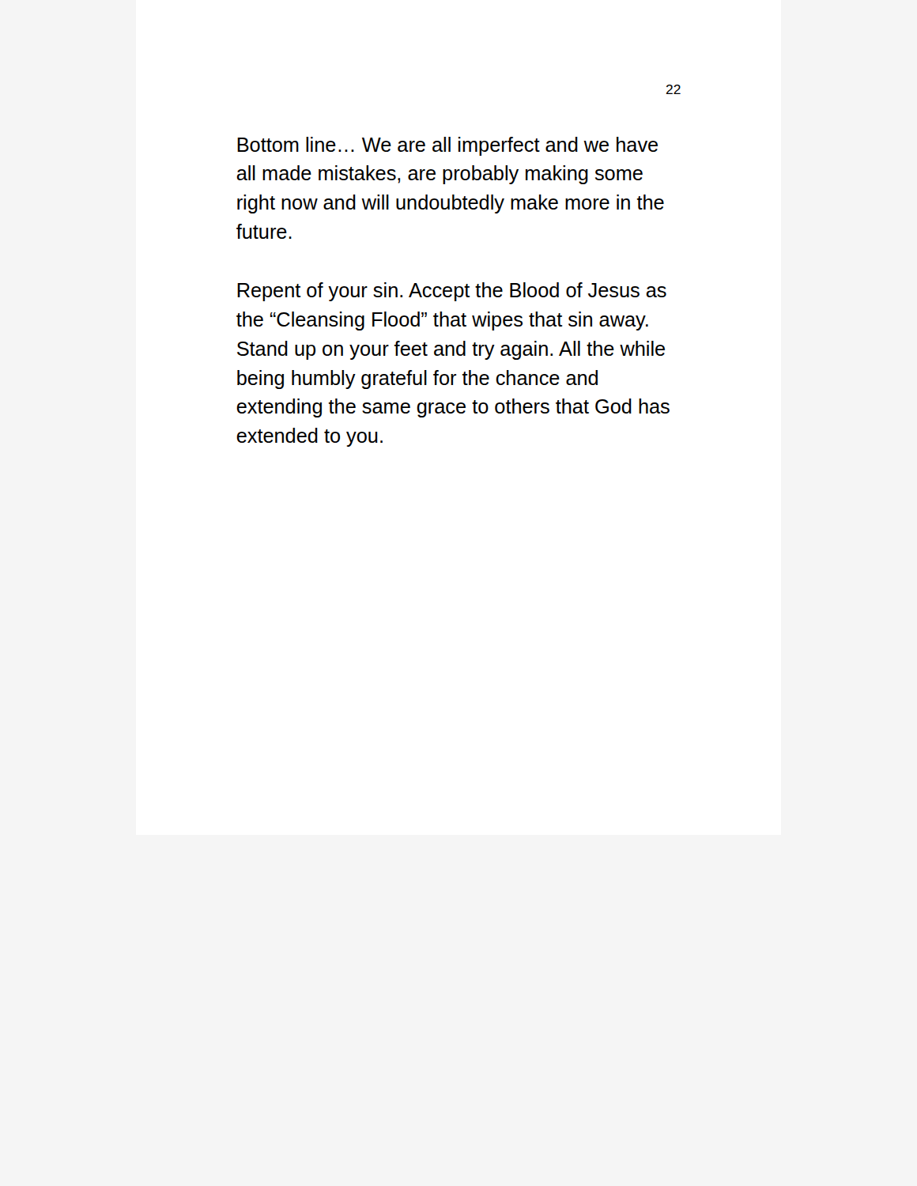22
Bottom line… We are all imperfect and we have all made mistakes, are probably making some right now and will undoubtedly make more in the future.
Repent of your sin. Accept the Blood of Jesus as the “Cleansing Flood” that wipes that sin away. Stand up on your feet and try again. All the while being humbly grateful for the chance and extending the same grace to others that God has extended to you.